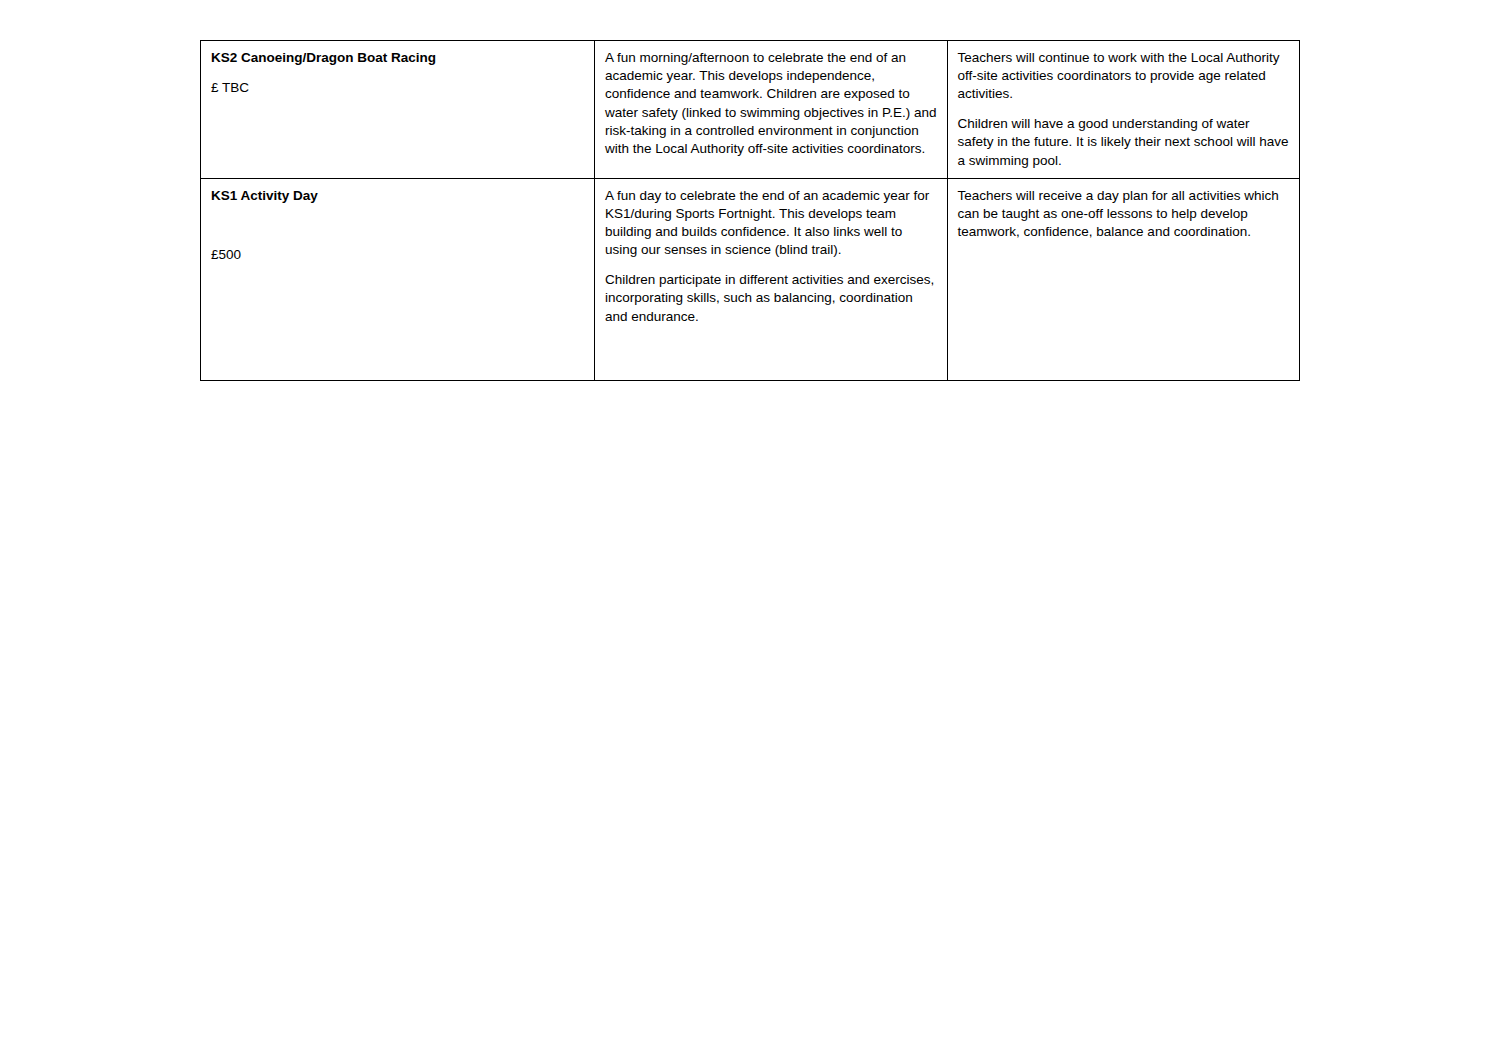| KS2 Canoeing/Dragon Boat Racing £ TBC | A fun morning/afternoon to celebrate the end of an academic year. This develops independence, confidence and teamwork. Children are exposed to water safety (linked to swimming objectives in P.E.) and risk-taking in a controlled environment in conjunction with the Local Authority off-site activities coordinators. | Teachers will continue to work with the Local Authority off-site activities coordinators to provide age related activities. Children will have a good understanding of water safety in the future. It is likely their next school will have a swimming pool. |
| KS1 Activity Day £500 | A fun day to celebrate the end of an academic year for KS1/during Sports Fortnight. This develops team building and builds confidence. It also links well to using our senses in science (blind trail). Children participate in different activities and exercises, incorporating skills, such as balancing, coordination and endurance. | Teachers will receive a day plan for all activities which can be taught as one-off lessons to help develop teamwork, confidence, balance and coordination. |